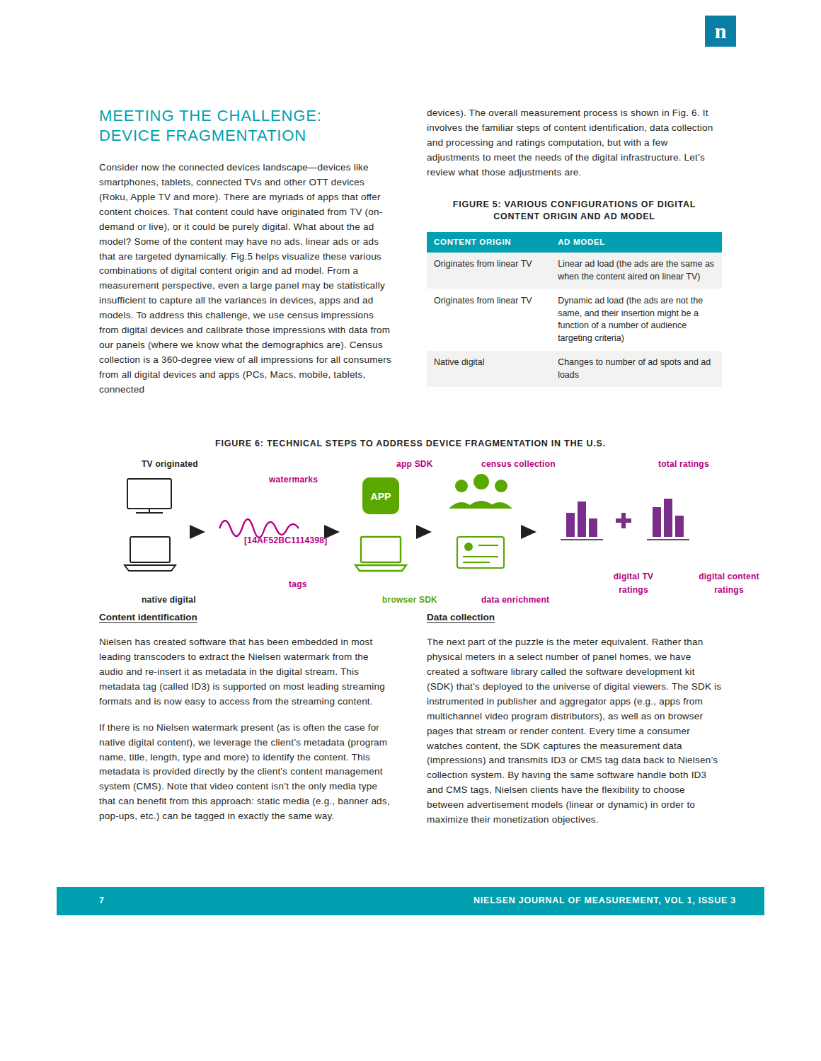n
Meeting the challenge:
device fragmentation
Consider now the connected devices landscape—devices like smartphones, tablets, connected TVs and other OTT devices (Roku, Apple TV and more). There are myriads of apps that offer content choices. That content could have originated from TV (on-demand or live), or it could be purely digital. What about the ad model? Some of the content may have no ads, linear ads or ads that are targeted dynamically. Fig.5 helps visualize these various combinations of digital content origin and ad model. From a measurement perspective, even a large panel may be statistically insufficient to capture all the variances in devices, apps and ad models. To address this challenge, we use census impressions from digital devices and calibrate those impressions with data from our panels (where we know what the demographics are). Census collection is a 360-degree view of all impressions for all consumers from all digital devices and apps (PCs, Macs, mobile, tablets, connected
devices). The overall measurement process is shown in Fig. 6. It involves the familiar steps of content identification, data collection and processing and ratings computation, but with a few adjustments to meet the needs of the digital infrastructure. Let’s review what those adjustments are.
Figure 5: Various configurations of digital
content origin and ad model
| Content origin | Ad model |
| --- | --- |
| Originates from linear TV | Linear ad load (the ads are the same as when the content aired on linear TV) |
| Originates from linear TV | Dynamic ad load (the ads are not the same, and their insertion might be a function of a number of audience targeting criteria) |
| Native digital | Changes to number of ad spots and ad loads |
Figure 6: Technical steps to address device fragmentation in the U.S.
APP TV originated native digital watermarks [14AF52BC1114398] tags app SDK browser SDK census collection data enrichment total ratings digital TV
ratings digital content
ratings
Content identification
Nielsen has created software that has been embedded in most leading transcoders to extract the Nielsen watermark from the audio and re-insert it as metadata in the digital stream. This metadata tag (called ID3) is supported on most leading streaming formats and is now easy to access from the streaming content.
If there is no Nielsen watermark present (as is often the case for native digital content), we leverage the client’s metadata (program name, title, length, type and more) to identify the content. This metadata is provided directly by the client’s content management system (CMS). Note that video content isn’t the only media type that can benefit from this approach: static media (e.g., banner ads, pop-ups, etc.) can be tagged in exactly the same way.
Data collection
The next part of the puzzle is the meter equivalent. Rather than physical meters in a select number of panel homes, we have created a software library called the software development kit (SDK) that’s deployed to the universe of digital viewers. The SDK is instrumented in publisher and aggregator apps (e.g., apps from multichannel video program distributors), as well as on browser pages that stream or render content. Every time a consumer watches content, the SDK captures the measurement data (impressions) and transmits ID3 or CMS tag data back to Nielsen’s collection system. By having the same software handle both ID3 and CMS tags, Nielsen clients have the flexibility to choose between advertisement models (linear or dynamic) in order to maximize their monetization objectives.
7 Nielsen Journal of Measurement, Vol 1, Issue 3